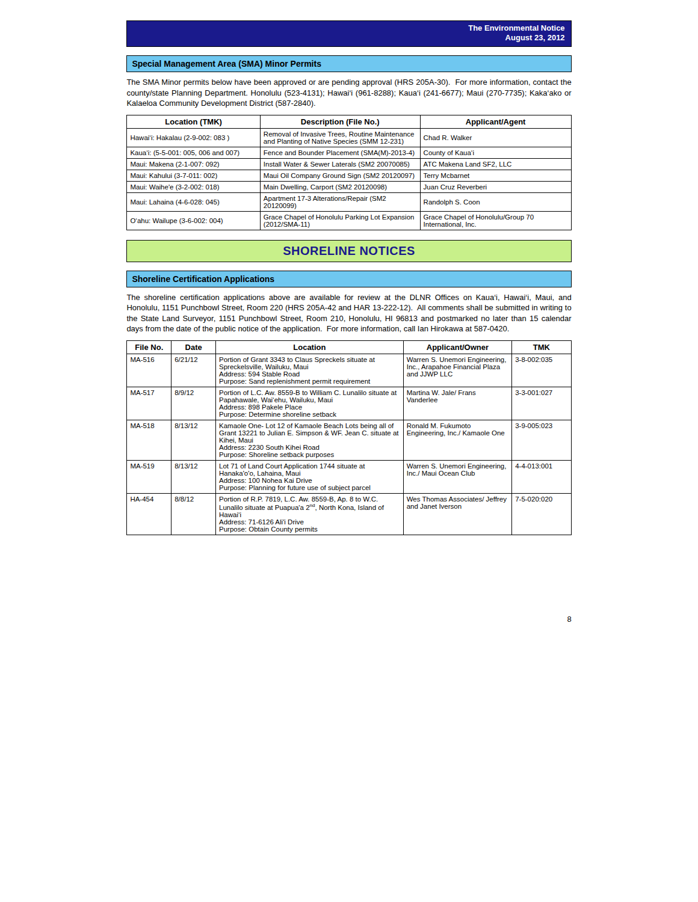The Environmental Notice August 23, 2012
Special Management Area (SMA) Minor Permits
The SMA Minor permits below have been approved or are pending approval (HRS 205A-30). For more information, contact the county/state Planning Department. Honolulu (523-4131); Hawai‘i (961-8288); Kaua‘i (241-6677); Maui (270-7735); Kaka‘ako or Kalaeloa Community Development District (587-2840).
| Location (TMK) | Description (File No.) | Applicant/Agent |
| --- | --- | --- |
| Hawai‘i: Hakalau (2-9-002: 083 ) | Removal of Invasive Trees, Routine Maintenance and Planting of Native Species (SMM 12-231) | Chad R. Walker |
| Kaua‘i: (5-5-001: 005, 006 and 007) | Fence and Bounder Placement (SMA(M)-2013-4) | County of Kaua‘i |
| Maui: Makena (2-1-007: 092) | Install Water & Sewer Laterals (SM2 20070085) | ATC Makena Land SF2, LLC |
| Maui: Kahului (3-7-011: 002) | Maui Oil Company Ground Sign (SM2 20120097) | Terry Mcbarnet |
| Maui: Waihe'e (3-2-002: 018) | Main Dwelling, Carport (SM2 20120098) | Juan Cruz Reverberi |
| Maui: Lahaina (4-6-028: 045) | Apartment 17-3 Alterations/Repair (SM2 20120099) | Randolph S. Coon |
| O‘ahu: Wailupe (3-6-002: 004) | Grace Chapel of Honolulu Parking Lot Expansion (2012/SMA-11) | Grace Chapel of Honolulu/Group 70 International, Inc. |
SHORELINE NOTICES
Shoreline Certification Applications
The shoreline certification applications above are available for review at the DLNR Offices on Kaua‘i, Hawai‘i, Maui, and Honolulu, 1151 Punchbowl Street, Room 220 (HRS 205A-42 and HAR 13-222-12). All comments shall be submitted in writing to the State Land Surveyor, 1151 Punchbowl Street, Room 210, Honolulu, HI 96813 and postmarked no later than 15 calendar days from the date of the public notice of the application. For more information, call Ian Hirokawa at 587-0420.
| File No. | Date | Location | Applicant/Owner | TMK |
| --- | --- | --- | --- | --- |
| MA-516 | 6/21/12 | Portion of Grant 3343 to Claus Spreckels situate at Spreckelsville, Wailuku, Maui Address: 594 Stable Road Purpose: Sand replenishment permit requirement | Warren S. Unemori Engineering, Inc., Arapahoe Financial Plaza and JJWP LLC | 3-8-002:035 |
| MA-517 | 8/9/12 | Portion of L.C. Aw. 8559-B to William C. Lunalilo situate at Papahawale, Wai‘ehu, Wailuku, Maui Address: 898 Pakele Place Purpose: Determine shoreline setback | Martina W. Jale/ Frans Vanderlee | 3-3-001:027 |
| MA-518 | 8/13/12 | Kamaole One- Lot 12 of Kamaole Beach Lots being all of Grant 13221 to Julian E. Simpson & WF. Jean C. situate at Kihei, Maui Address: 2230 South Kihei Road Purpose: Shoreline setback purposes | Ronald M. Fukumoto Engineering, Inc./ Kamaole One | 3-9-005:023 |
| MA-519 | 8/13/12 | Lot 71 of Land Court Application 1744 situate at Hanaka'o'o, Lahaina, Maui Address: 100 Nohea Kai Drive Purpose: Planning for future use of subject parcel | Warren S. Unemori Engineering, Inc./ Maui Ocean Club | 4-4-013:001 |
| HA-454 | 8/8/12 | Portion of R.P. 7819, L.C. Aw. 8559-B, Ap. 8 to W.C. Lunalilo situate at Puapua'a 2 nd , North Kona, Island of Hawai‘i Address: 71-6126 Ali'i Drive Purpose: Obtain County permits | Wes Thomas Associates/ Jeffrey and Janet Iverson | 7-5-020:020 |
8